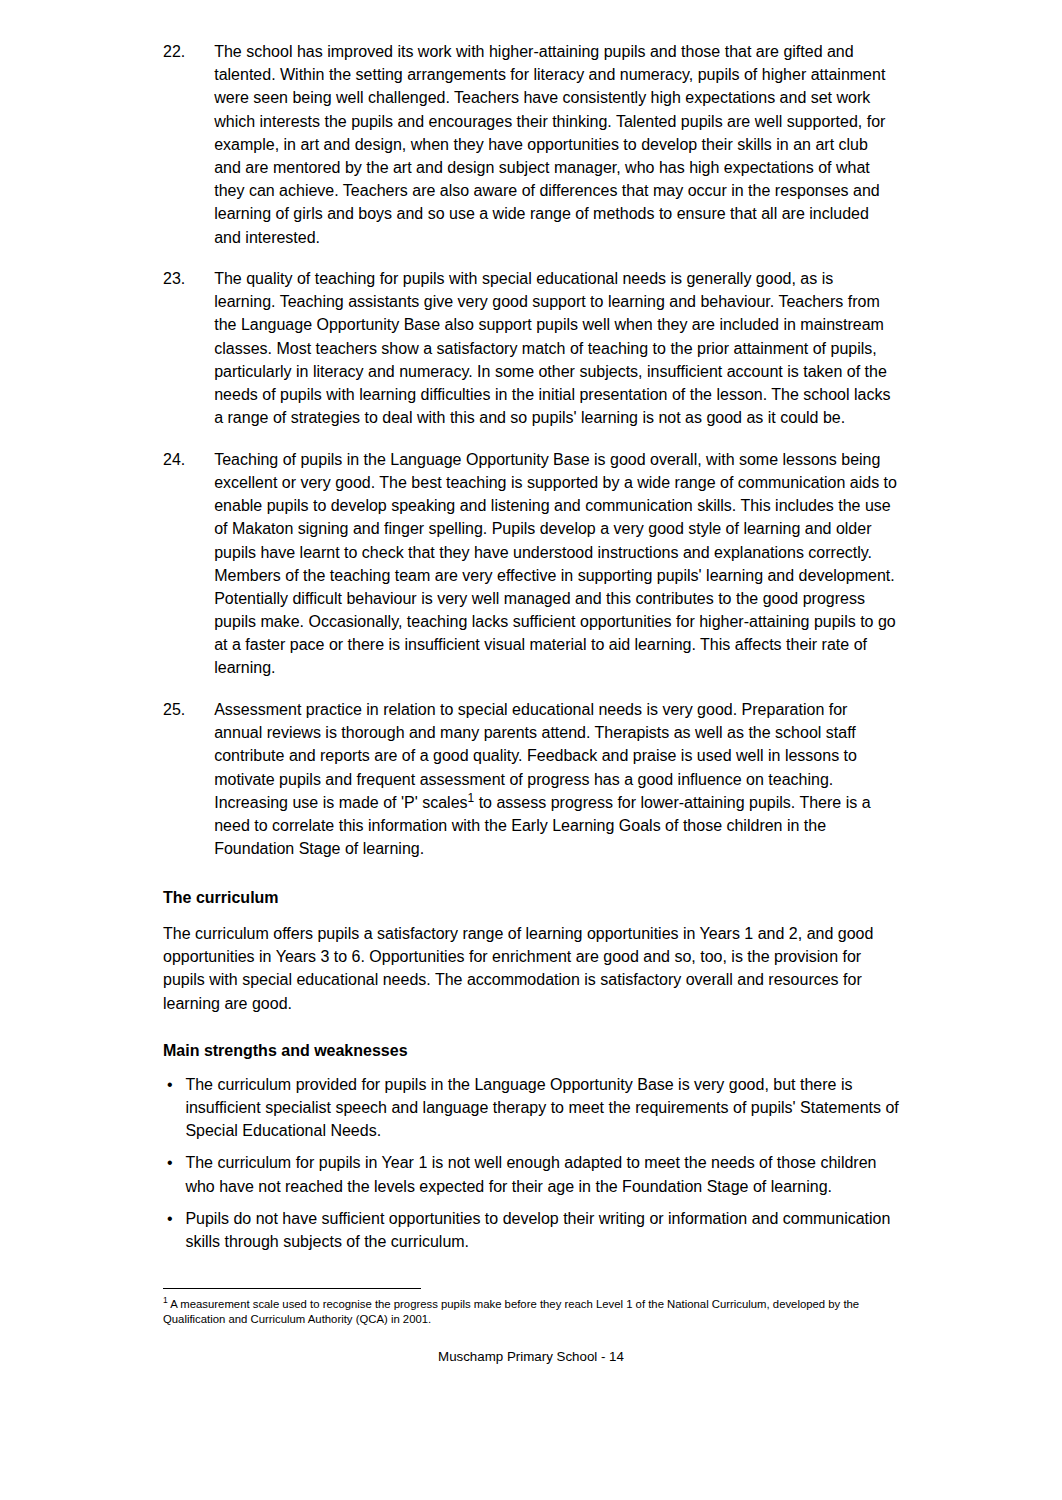22. The school has improved its work with higher-attaining pupils and those that are gifted and talented. Within the setting arrangements for literacy and numeracy, pupils of higher attainment were seen being well challenged. Teachers have consistently high expectations and set work which interests the pupils and encourages their thinking. Talented pupils are well supported, for example, in art and design, when they have opportunities to develop their skills in an art club and are mentored by the art and design subject manager, who has high expectations of what they can achieve. Teachers are also aware of differences that may occur in the responses and learning of girls and boys and so use a wide range of methods to ensure that all are included and interested.
23. The quality of teaching for pupils with special educational needs is generally good, as is learning. Teaching assistants give very good support to learning and behaviour. Teachers from the Language Opportunity Base also support pupils well when they are included in mainstream classes. Most teachers show a satisfactory match of teaching to the prior attainment of pupils, particularly in literacy and numeracy. In some other subjects, insufficient account is taken of the needs of pupils with learning difficulties in the initial presentation of the lesson. The school lacks a range of strategies to deal with this and so pupils' learning is not as good as it could be.
24. Teaching of pupils in the Language Opportunity Base is good overall, with some lessons being excellent or very good. The best teaching is supported by a wide range of communication aids to enable pupils to develop speaking and listening and communication skills. This includes the use of Makaton signing and finger spelling. Pupils develop a very good style of learning and older pupils have learnt to check that they have understood instructions and explanations correctly. Members of the teaching team are very effective in supporting pupils' learning and development. Potentially difficult behaviour is very well managed and this contributes to the good progress pupils make. Occasionally, teaching lacks sufficient opportunities for higher-attaining pupils to go at a faster pace or there is insufficient visual material to aid learning. This affects their rate of learning.
25. Assessment practice in relation to special educational needs is very good. Preparation for annual reviews is thorough and many parents attend. Therapists as well as the school staff contribute and reports are of a good quality. Feedback and praise is used well in lessons to motivate pupils and frequent assessment of progress has a good influence on teaching. Increasing use is made of 'P' scales1 to assess progress for lower-attaining pupils. There is a need to correlate this information with the Early Learning Goals of those children in the Foundation Stage of learning.
The curriculum
The curriculum offers pupils a satisfactory range of learning opportunities in Years 1 and 2, and good opportunities in Years 3 to 6. Opportunities for enrichment are good and so, too, is the provision for pupils with special educational needs. The accommodation is satisfactory overall and resources for learning are good.
Main strengths and weaknesses
The curriculum provided for pupils in the Language Opportunity Base is very good, but there is insufficient specialist speech and language therapy to meet the requirements of pupils' Statements of Special Educational Needs.
The curriculum for pupils in Year 1 is not well enough adapted to meet the needs of those children who have not reached the levels expected for their age in the Foundation Stage of learning.
Pupils do not have sufficient opportunities to develop their writing or information and communication skills through subjects of the curriculum.
1 A measurement scale used to recognise the progress pupils make before they reach Level 1 of the National Curriculum, developed by the Qualification and Curriculum Authority (QCA) in 2001.
Muschamp Primary School - 14